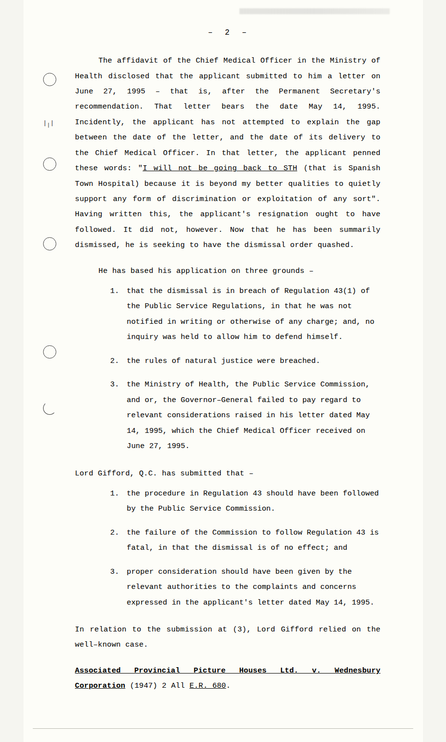– 2 –
|||
The affidavit of the Chief Medical Officer in the Ministry of Health disclosed that the applicant submitted to him a letter on June 27, 1995 – that is, after the Permanent Secretary's recommendation. That letter bears the date May 14, 1995. Incidently, the applicant has not attempted to explain the gap between the date of the letter, and the date of its delivery to the Chief Medical Officer. In that letter, the applicant penned these words: "I will not be going back to STH (that is Spanish Town Hospital) because it is beyond my better qualities to quietly support any form of discrimination or exploitation of any sort". Having written this, the applicant's resignation ought to have followed. It did not, however. Now that he has been summarily dismissed, he is seeking to have the dismissal order quashed.
He has based his application on three grounds –
that the dismissal is in breach of Regulation 43(1) of the Public Service Regulations, in that he was not notified in writing or otherwise of any charge; and, no inquiry was held to allow him to defend himself.
the rules of natural justice were breached.
the Ministry of Health, the Public Service Commission, and or, the Governor–General failed to pay regard to relevant considerations raised in his letter dated May 14, 1995, which the Chief Medical Officer received on June 27, 1995.
Lord Gifford, Q.C. has submitted that –
the procedure in Regulation 43 should have been followed by the Public Service Commission.
the failure of the Commission to follow Regulation 43 is fatal, in that the dismissal is of no effect; and
proper consideration should have been given by the relevant authorities to the complaints and concerns expressed in the applicant's letter dated May 14, 1995.
In relation to the submission at (3), Lord Gifford relied on the well–known case.
Associated Provincial Picture Houses Ltd. v. Wednesbury Corporation (1947) 2 All E.R. 680.